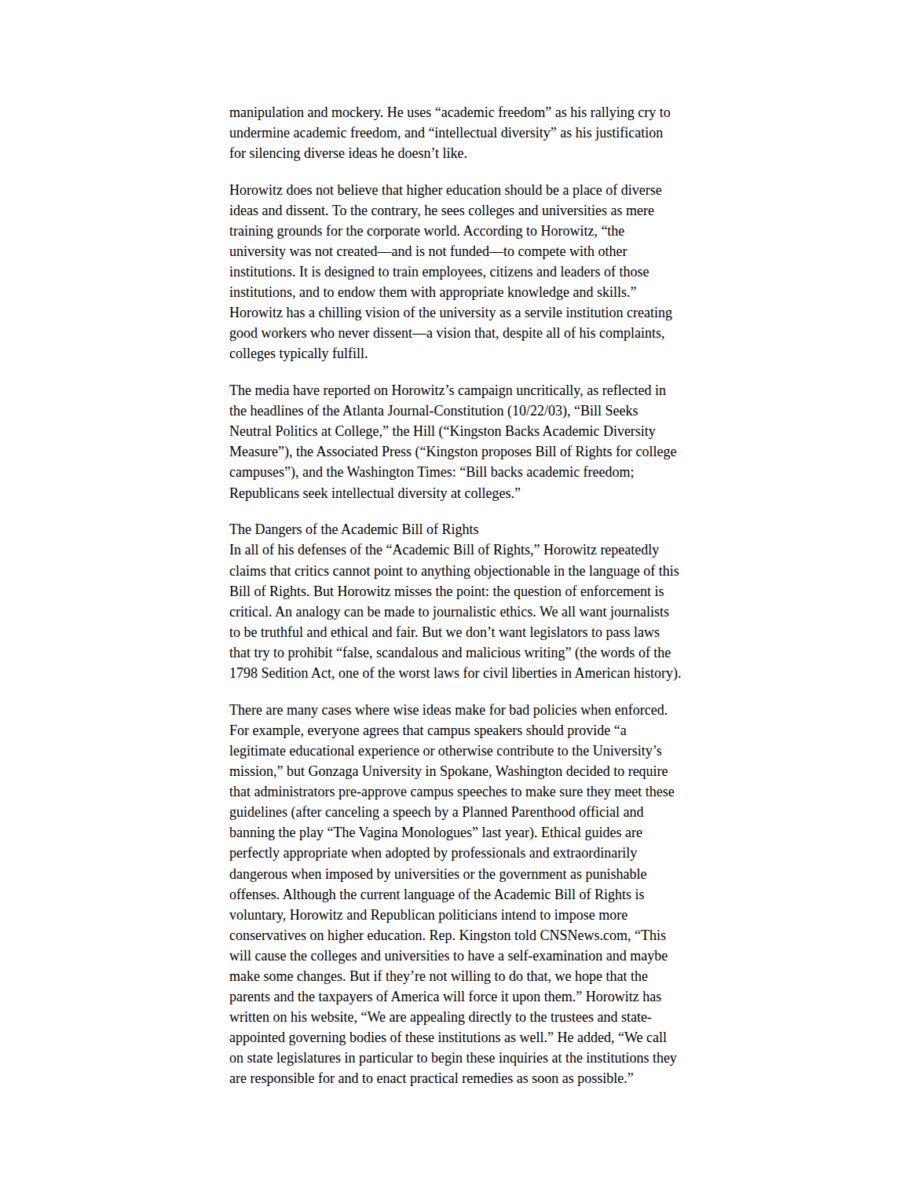manipulation and mockery. He uses “academic freedom” as his rallying cry to undermine academic freedom, and “intellectual diversity” as his justification for silencing diverse ideas he doesn’t like.
Horowitz does not believe that higher education should be a place of diverse ideas and dissent. To the contrary, he sees colleges and universities as mere training grounds for the corporate world. According to Horowitz, “the university was not created—and is not funded—to compete with other institutions. It is designed to train employees, citizens and leaders of those institutions, and to endow them with appropriate knowledge and skills.” Horowitz has a chilling vision of the university as a servile institution creating good workers who never dissent—a vision that, despite all of his complaints, colleges typically fulfill.
The media have reported on Horowitz’s campaign uncritically, as reflected in the headlines of the Atlanta Journal-Constitution (10/22/03), “Bill Seeks Neutral Politics at College,” the Hill (“Kingston Backs Academic Diversity Measure”), the Associated Press (“Kingston proposes Bill of Rights for college campuses”), and the Washington Times: “Bill backs academic freedom; Republicans seek intellectual diversity at colleges.”
The Dangers of the Academic Bill of Rights
In all of his defenses of the “Academic Bill of Rights,” Horowitz repeatedly claims that critics cannot point to anything objectionable in the language of this Bill of Rights. But Horowitz misses the point: the question of enforcement is critical. An analogy can be made to journalistic ethics. We all want journalists to be truthful and ethical and fair. But we don’t want legislators to pass laws that try to prohibit “false, scandalous and malicious writing” (the words of the 1798 Sedition Act, one of the worst laws for civil liberties in American history).
There are many cases where wise ideas make for bad policies when enforced. For example, everyone agrees that campus speakers should provide “a legitimate educational experience or otherwise contribute to the University’s mission,” but Gonzaga University in Spokane, Washington decided to require that administrators pre-approve campus speeches to make sure they meet these guidelines (after canceling a speech by a Planned Parenthood official and banning the play “The Vagina Monologues” last year). Ethical guides are perfectly appropriate when adopted by professionals and extraordinarily dangerous when imposed by universities or the government as punishable offenses. Although the current language of the Academic Bill of Rights is voluntary, Horowitz and Republican politicians intend to impose more conservatives on higher education. Rep. Kingston told CNSNews.com, “This will cause the colleges and universities to have a self-examination and maybe make some changes. But if they’re not willing to do that, we hope that the parents and the taxpayers of America will force it upon them.” Horowitz has written on his website, “We are appealing directly to the trustees and state-appointed governing bodies of these institutions as well.” He added, “We call on state legislatures in particular to begin these inquiries at the institutions they are responsible for and to enact practical remedies as soon as possible.”